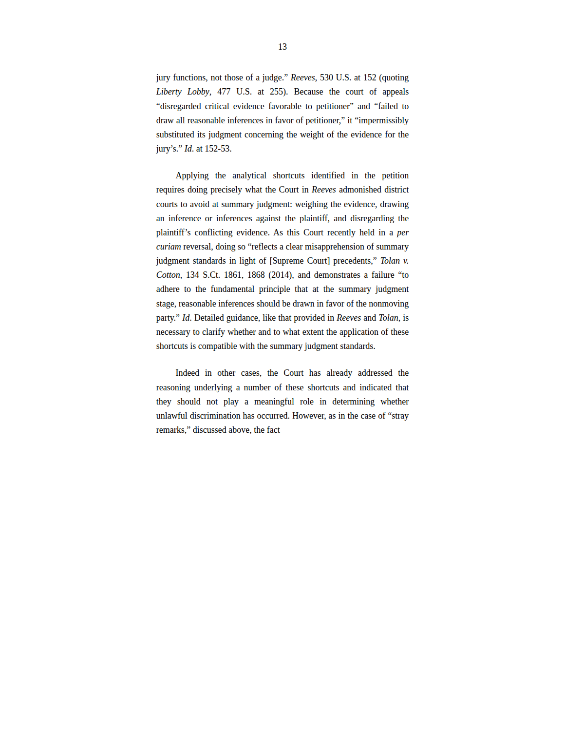13
jury functions, not those of a judge.” Reeves, 530 U.S. at 152 (quoting Liberty Lobby, 477 U.S. at 255). Because the court of appeals “disregarded critical evidence favorable to petitioner” and “failed to draw all reasonable inferences in favor of petitioner,” it “impermissibly substituted its judgment concerning the weight of the evidence for the jury’s.” Id. at 152-53.
Applying the analytical shortcuts identified in the petition requires doing precisely what the Court in Reeves admonished district courts to avoid at summary judgment: weighing the evidence, drawing an inference or inferences against the plaintiff, and disregarding the plaintiff’s conflicting evidence. As this Court recently held in a per curiam reversal, doing so “reflects a clear misapprehension of summary judgment standards in light of [Supreme Court] precedents,” Tolan v. Cotton, 134 S.Ct. 1861, 1868 (2014), and demonstrates a failure “to adhere to the fundamental principle that at the summary judgment stage, reasonable inferences should be drawn in favor of the nonmoving party.” Id. Detailed guidance, like that provided in Reeves and Tolan, is necessary to clarify whether and to what extent the application of these shortcuts is compatible with the summary judgment standards.
Indeed in other cases, the Court has already addressed the reasoning underlying a number of these shortcuts and indicated that they should not play a meaningful role in determining whether unlawful discrimination has occurred. However, as in the case of “stray remarks,” discussed above, the fact